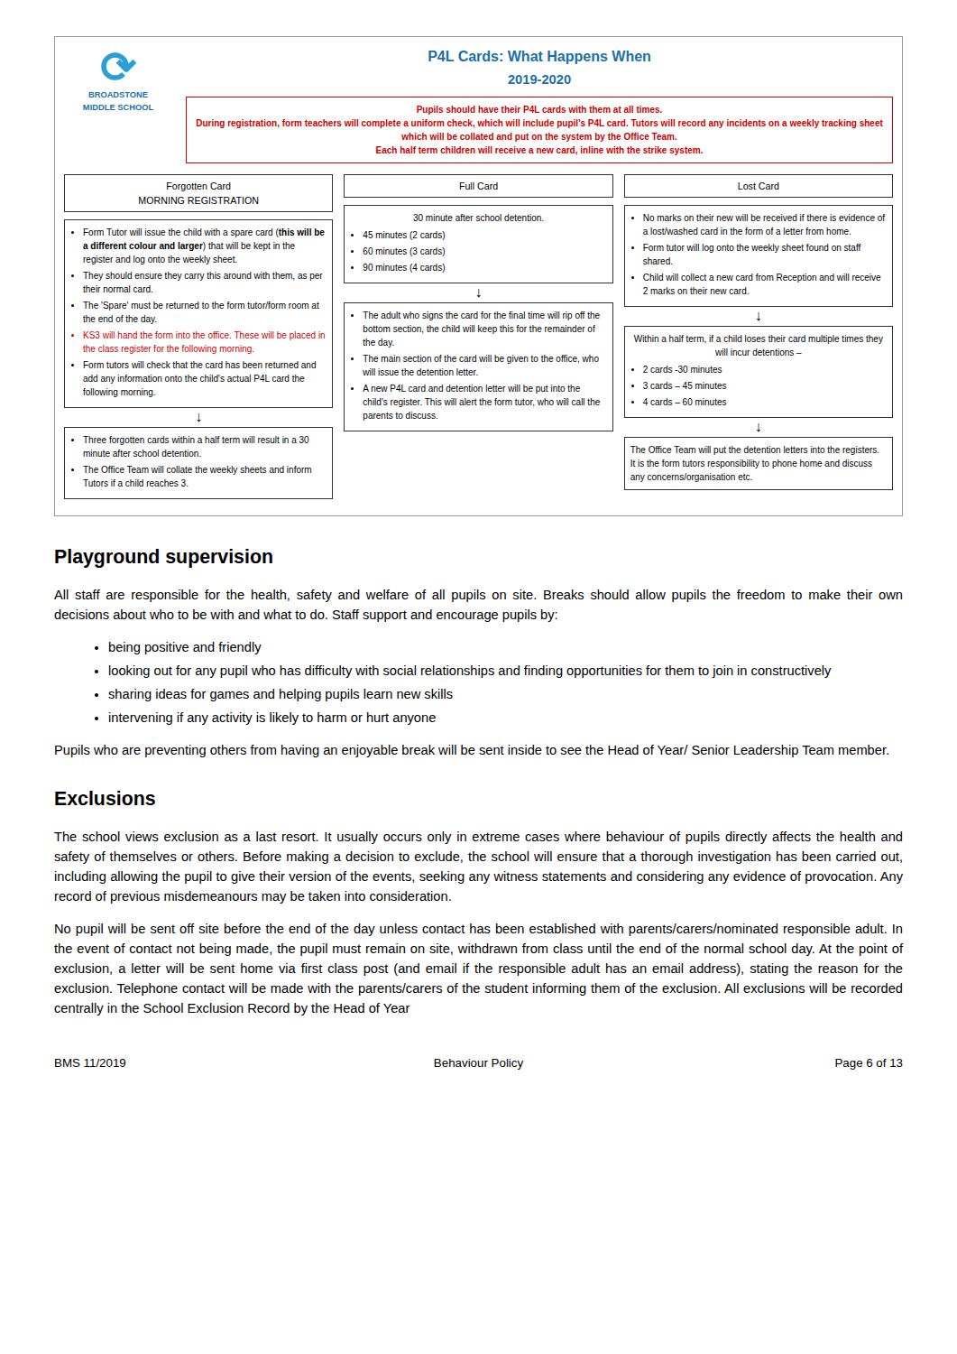⟳
BROADSTONE
MIDDLE SCHOOL
P4L Cards: What Happens When
2019-2020
Pupils should have their P4L cards with them at all times.
During registration, form teachers will complete a uniform check, which will include pupil's P4L card. Tutors will record any incidents on a weekly tracking sheet which will be collated and put on the system by the Office Team.
Each half term children will receive a new card, inline with the strike system.
Forgotten Card
MORNING REGISTRATION
Form Tutor will issue the child with a spare card (this will be a different colour and larger) that will be kept in the register and log onto the weekly sheet.
They should ensure they carry this around with them, as per their normal card.
The 'Spare' must be returned to the form tutor/form room at the end of the day.
KS3 will hand the form into the office. These will be placed in the class register for the following morning.
Form tutors will check that the card has been returned and add any information onto the child's actual P4L card the following morning.
↓
Three forgotten cards within a half term will result in a 30 minute after school detention.
The Office Team will collate the weekly sheets and inform Tutors if a child reaches 3.
Full Card
30 minute after school detention.
45 minutes (2 cards)
60 minutes (3 cards)
90 minutes (4 cards)
↓
The adult who signs the card for the final time will rip off the bottom section, the child will keep this for the remainder of the day.
The main section of the card will be given to the office, who will issue the detention letter.
A new P4L card and detention letter will be put into the child's register. This will alert the form tutor, who will call the parents to discuss.
Lost Card
No marks on their new will be received if there is evidence of a lost/washed card in the form of a letter from home.
Form tutor will log onto the weekly sheet found on staff shared.
Child will collect a new card from Reception and will receive 2 marks on their new card.
↓
Within a half term, if a child loses their card multiple times they will incur detentions –
2 cards -30 minutes
3 cards – 45 minutes
4 cards – 60 minutes
↓
The Office Team will put the detention letters into the registers. It is the form tutors responsibility to phone home and discuss any concerns/organisation etc.
Playground supervision
All staff are responsible for the health, safety and welfare of all pupils on site. Breaks should allow pupils the freedom to make their own decisions about who to be with and what to do. Staff support and encourage pupils by:
being positive and friendly
looking out for any pupil who has difficulty with social relationships and finding opportunities for them to join in constructively
sharing ideas for games and helping pupils learn new skills
intervening if any activity is likely to harm or hurt anyone
Pupils who are preventing others from having an enjoyable break will be sent inside to see the Head of Year/ Senior Leadership Team member.
Exclusions
The school views exclusion as a last resort. It usually occurs only in extreme cases where behaviour of pupils directly affects the health and safety of themselves or others. Before making a decision to exclude, the school will ensure that a thorough investigation has been carried out, including allowing the pupil to give their version of the events, seeking any witness statements and considering any evidence of provocation. Any record of previous misdemeanours may be taken into consideration.
No pupil will be sent off site before the end of the day unless contact has been established with parents/carers/nominated responsible adult. In the event of contact not being made, the pupil must remain on site, withdrawn from class until the end of the normal school day. At the point of exclusion, a letter will be sent home via first class post (and email if the responsible adult has an email address), stating the reason for the exclusion. Telephone contact will be made with the parents/carers of the student informing them of the exclusion. All exclusions will be recorded centrally in the School Exclusion Record by the Head of Year
BMS 11/2019 Behaviour Policy Page 6 of 13